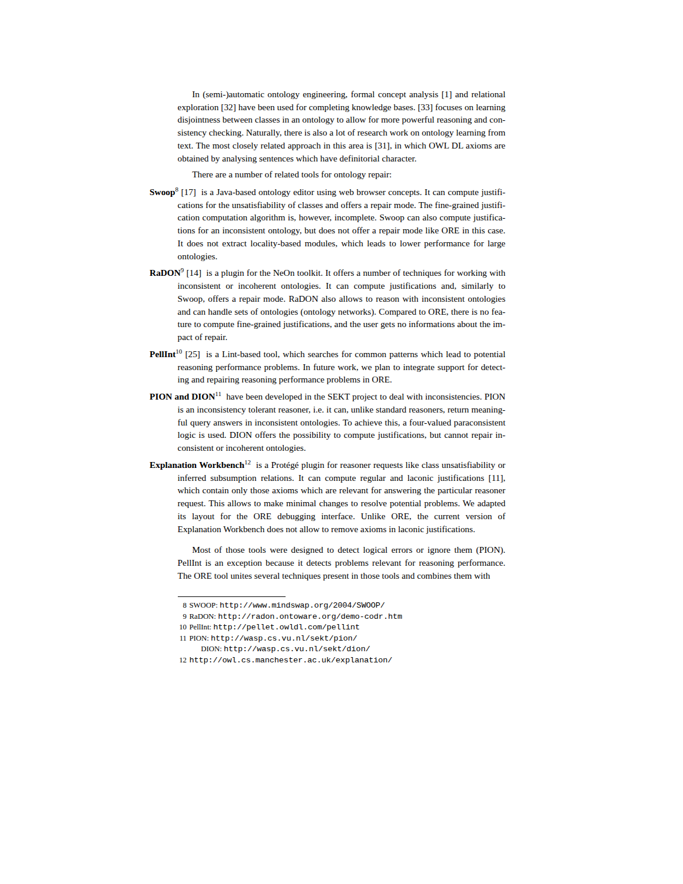In (semi-)automatic ontology engineering, formal concept analysis [1] and relational exploration [32] have been used for completing knowledge bases. [33] focuses on learning disjointness between classes in an ontology to allow for more powerful reasoning and consistency checking. Naturally, there is also a lot of research work on ontology learning from text. The most closely related approach in this area is [31], in which OWL DL axioms are obtained by analysing sentences which have definitorial character.
There are a number of related tools for ontology repair:
Swoop8 [17] is a Java-based ontology editor using web browser concepts. It can compute justifications for the unsatisfiability of classes and offers a repair mode. The fine-grained justification computation algorithm is, however, incomplete. Swoop can also compute justifications for an inconsistent ontology, but does not offer a repair mode like ORE in this case. It does not extract locality-based modules, which leads to lower performance for large ontologies.
RaDON9 [14] is a plugin for the NeOn toolkit. It offers a number of techniques for working with inconsistent or incoherent ontologies. It can compute justifications and, similarly to Swoop, offers a repair mode. RaDON also allows to reason with inconsistent ontologies and can handle sets of ontologies (ontology networks). Compared to ORE, there is no feature to compute fine-grained justifications, and the user gets no informations about the impact of repair.
PellInt10 [25] is a Lint-based tool, which searches for common patterns which lead to potential reasoning performance problems. In future work, we plan to integrate support for detecting and repairing reasoning performance problems in ORE.
PION and DION11 have been developed in the SEKT project to deal with inconsistencies. PION is an inconsistency tolerant reasoner, i.e. it can, unlike standard reasoners, return meaningful query answers in inconsistent ontologies. To achieve this, a four-valued paraconsistent logic is used. DION offers the possibility to compute justifications, but cannot repair inconsistent or incoherent ontologies.
Explanation Workbench12 is a Protégé plugin for reasoner requests like class unsatisfiability or inferred subsumption relations. It can compute regular and laconic justifications [11], which contain only those axioms which are relevant for answering the particular reasoner request. This allows to make minimal changes to resolve potential problems. We adapted its layout for the ORE debugging interface. Unlike ORE, the current version of Explanation Workbench does not allow to remove axioms in laconic justifications.
Most of those tools were designed to detect logical errors or ignore them (PION). PellInt is an exception because it detects problems relevant for reasoning performance. The ORE tool unites several techniques present in those tools and combines them with
8 SWOOP: http://www.mindswap.org/2004/SWOOP/
9 RaDON: http://radon.ontoware.org/demo-codr.htm
10 PellInt: http://pellet.owldl.com/pellint
11 PION: http://wasp.cs.vu.nl/sekt/pion/DION: http://wasp.cs.vu.nl/sekt/dion/
12 http://owl.cs.manchester.ac.uk/explanation/